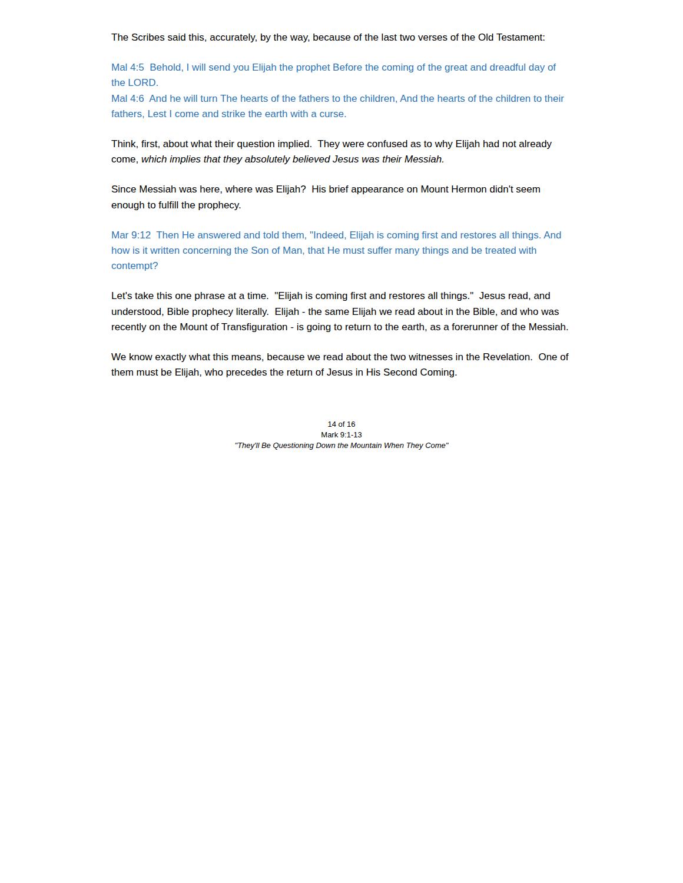The Scribes said this, accurately, by the way, because of the last two verses of the Old Testament:
Mal 4:5 Behold, I will send you Elijah the prophet Before the coming of the great and dreadful day of the LORD.
Mal 4:6 And he will turn The hearts of the fathers to the children, And the hearts of the children to their fathers, Lest I come and strike the earth with a curse.
Think, first, about what their question implied. They were confused as to why Elijah had not already come, which implies that they absolutely believed Jesus was their Messiah.
Since Messiah was here, where was Elijah? His brief appearance on Mount Hermon didn't seem enough to fulfill the prophecy.
Mar 9:12 Then He answered and told them, "Indeed, Elijah is coming first and restores all things. And how is it written concerning the Son of Man, that He must suffer many things and be treated with contempt?
Let's take this one phrase at a time. "Elijah is coming first and restores all things." Jesus read, and understood, Bible prophecy literally. Elijah - the same Elijah we read about in the Bible, and who was recently on the Mount of Transfiguration - is going to return to the earth, as a forerunner of the Messiah.
We know exactly what this means, because we read about the two witnesses in the Revelation. One of them must be Elijah, who precedes the return of Jesus in His Second Coming.
14 of 16
Mark 9:1-13
"They'll Be Questioning Down the Mountain When They Come"